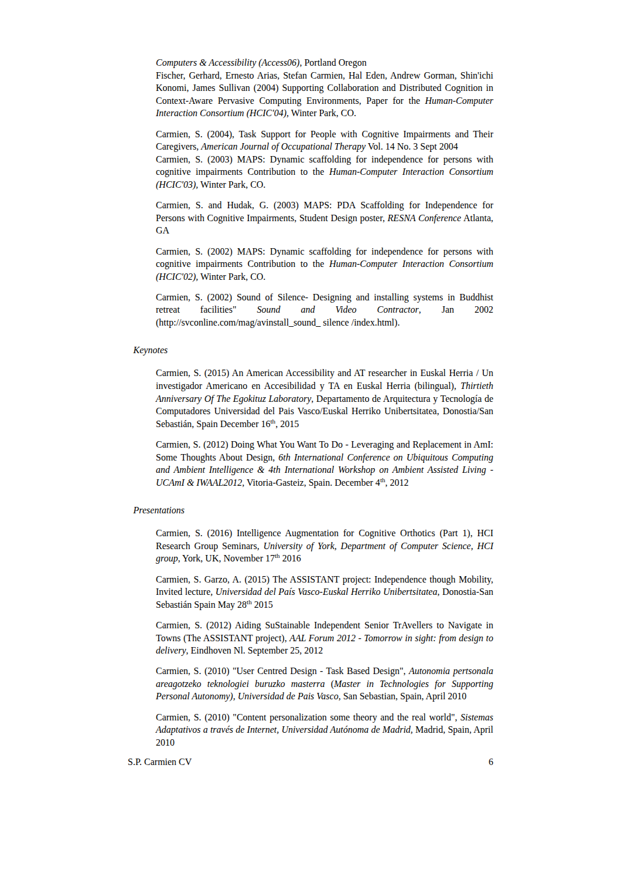Computers & Accessibility (Access06), Portland Oregon
Fischer, Gerhard, Ernesto Arias, Stefan Carmien, Hal Eden, Andrew Gorman, Shin'ichi Konomi, James Sullivan (2004) Supporting Collaboration and Distributed Cognition in Context-Aware Pervasive Computing Environments, Paper for the Human-Computer Interaction Consortium (HCIC'04), Winter Park, CO.
Carmien, S. (2004), Task Support for People with Cognitive Impairments and Their Caregivers, American Journal of Occupational Therapy Vol. 14 No. 3 Sept 2004
Carmien, S. (2003) MAPS: Dynamic scaffolding for independence for persons with cognitive impairments Contribution to the Human-Computer Interaction Consortium (HCIC'03), Winter Park, CO.
Carmien, S. and Hudak, G. (2003) MAPS: PDA Scaffolding for Independence for Persons with Cognitive Impairments, Student Design poster, RESNA Conference Atlanta, GA
Carmien, S. (2002) MAPS: Dynamic scaffolding for independence for persons with cognitive impairments Contribution to the Human-Computer Interaction Consortium (HCIC'02), Winter Park, CO.
Carmien, S. (2002) Sound of Silence- Designing and installing systems in Buddhist retreat facilities" Sound and Video Contractor, Jan 2002 (http://svconline.com/mag/avinstall_sound_ silence /index.html).
Keynotes
Carmien, S. (2015) An American Accessibility and AT researcher in Euskal Herria / Un investigador Americano en Accesibilidad y TA en Euskal Herria (bilingual), Thirtieth Anniversary Of The Egokituz Laboratory, Departamento de Arquitectura y Tecnología de Computadores Universidad del Pais Vasco/Euskal Herriko Unibertsitatea, Donostia/San Sebastián, Spain December 16th, 2015
Carmien, S. (2012) Doing What You Want To Do - Leveraging and Replacement in AmI: Some Thoughts About Design, 6th International Conference on Ubiquitous Computing and Ambient Intelligence & 4th International Workshop on Ambient Assisted Living - UCAmI & IWAAL2012, Vitoria-Gasteiz, Spain. December 4th, 2012
Presentations
Carmien, S. (2016) Intelligence Augmentation for Cognitive Orthotics (Part 1), HCI Research Group Seminars, University of York, Department of Computer Science, HCI group, York, UK, November 17th 2016
Carmien, S. Garzo, A. (2015) The ASSISTANT project: Independence though Mobility, Invited lecture, Universidad del País Vasco-Euskal Herriko Unibertsitatea, Donostia-San Sebastián Spain May 28th 2015
Carmien, S. (2012) Aiding SuStainable Independent Senior TrAvellers to Navigate in Towns (The ASSISTANT project), AAL Forum 2012 - Tomorrow in sight: from design to delivery, Eindhoven Nl. September 25, 2012
Carmien, S. (2010) "User Centred Design - Task Based Design", Autonomia pertsonala areagotzeko teknologiei buruzko masterra (Master in Technologies for Supporting Personal Autonomy), Universidad de Pais Vasco, San Sebastian, Spain, April 2010
Carmien, S. (2010) "Content personalization some theory and the real world", Sistemas Adaptativos a través de Internet, Universidad Autónoma de Madrid, Madrid, Spain, April 2010
S.P. Carmien CV 6